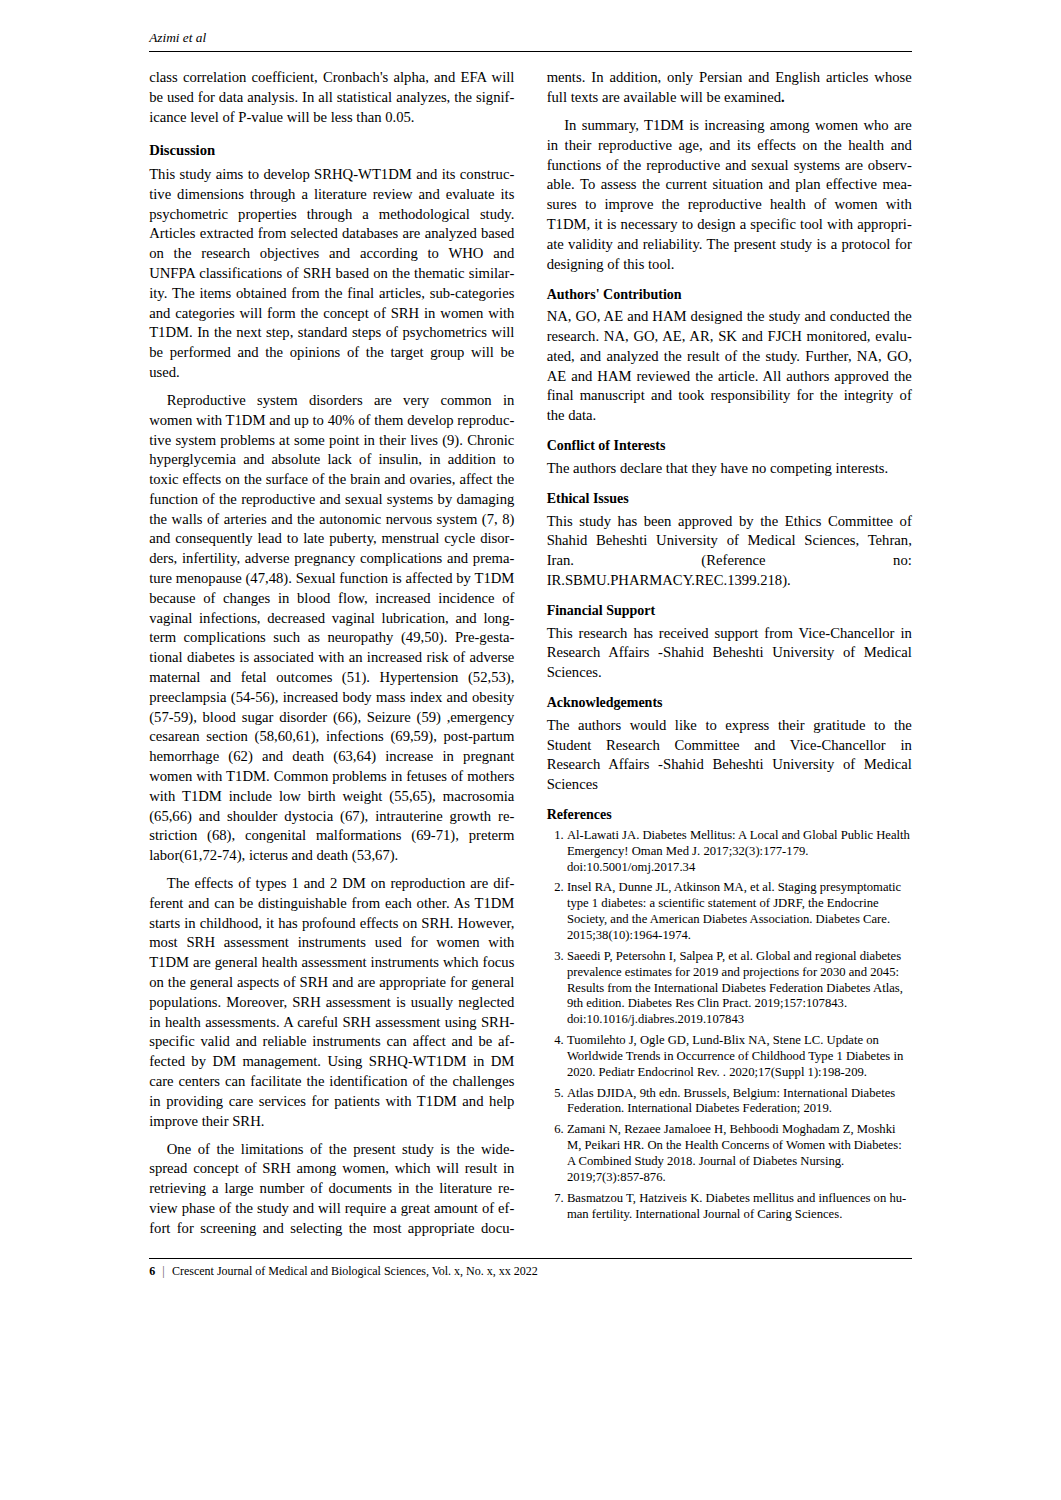Azimi et al
class correlation coefficient, Cronbach's alpha, and EFA will be used for data analysis. In all statistical analyzes, the significance level of P-value will be less than 0.05.
Discussion
This study aims to develop SRHQ-WT1DM and its constructive dimensions through a literature review and evaluate its psychometric properties through a methodological study. Articles extracted from selected databases are analyzed based on the research objectives and according to WHO and UNFPA classifications of SRH based on the thematic similarity. The items obtained from the final articles, sub-categories and categories will form the concept of SRH in women with T1DM. In the next step, standard steps of psychometrics will be performed and the opinions of the target group will be used.
Reproductive system disorders are very common in women with T1DM and up to 40% of them develop reproductive system problems at some point in their lives (9). Chronic hyperglycemia and absolute lack of insulin, in addition to toxic effects on the surface of the brain and ovaries, affect the function of the reproductive and sexual systems by damaging the walls of arteries and the autonomic nervous system (7, 8) and consequently lead to late puberty, menstrual cycle disorders, infertility, adverse pregnancy complications and premature menopause (47,48). Sexual function is affected by T1DM because of changes in blood flow, increased incidence of vaginal infections, decreased vaginal lubrication, and long-term complications such as neuropathy (49,50). Pre-gestational diabetes is associated with an increased risk of adverse maternal and fetal outcomes (51). Hypertension (52,53), preeclampsia (54-56), increased body mass index and obesity (57-59), blood sugar disorder (66), Seizure (59) ,emergency cesarean section (58,60,61), infections (69,59), post-partum hemorrhage (62) and death (63,64) increase in pregnant women with T1DM. Common problems in fetuses of mothers with T1DM include low birth weight (55,65), macrosomia (65,66) and shoulder dystocia (67), intrauterine growth restriction (68), congenital malformations (69-71), preterm labor(61,72-74), icterus and death (53,67).
The effects of types 1 and 2 DM on reproduction are different and can be distinguishable from each other. As T1DM starts in childhood, it has profound effects on SRH. However, most SRH assessment instruments used for women with T1DM are general health assessment instruments which focus on the general aspects of SRH and are appropriate for general populations. Moreover, SRH assessment is usually neglected in health assessments. A careful SRH assessment using SRH-specific valid and reliable instruments can affect and be affected by DM management. Using SRHQ-WT1DM in DM care centers can facilitate the identification of the challenges in providing care services for patients with T1DM and help improve their SRH.
One of the limitations of the present study is the widespread concept of SRH among women, which will result in retrieving a large number of documents in the literature review phase of the study and will require a great amount of effort for screening and selecting the most appropriate documents. In addition, only Persian and English articles whose full texts are available will be examined.
In summary, T1DM is increasing among women who are in their reproductive age, and its effects on the health and functions of the reproductive and sexual systems are observable. To assess the current situation and plan effective measures to improve the reproductive health of women with T1DM, it is necessary to design a specific tool with appropriate validity and reliability. The present study is a protocol for designing of this tool.
Authors' Contribution
NA, GO, AE and HAM designed the study and conducted the research. NA, GO, AE, AR, SK and FJCH monitored, evaluated, and analyzed the result of the study. Further, NA, GO, AE and HAM reviewed the article. All authors approved the final manuscript and took responsibility for the integrity of the data.
Conflict of Interests
The authors declare that they have no competing interests.
Ethical Issues
This study has been approved by the Ethics Committee of Shahid Beheshti University of Medical Sciences, Tehran, Iran. (Reference no: IR.SBMU.PHARMACY.REC.1399.218).
Financial Support
This research has received support from Vice-Chancellor in Research Affairs -Shahid Beheshti University of Medical Sciences.
Acknowledgements
The authors would like to express their gratitude to the Student Research Committee and Vice-Chancellor in Research Affairs -Shahid Beheshti University of Medical Sciences
References
Al-Lawati JA. Diabetes Mellitus: A Local and Global Public Health Emergency! Oman Med J. 2017;32(3):177-179. doi:10.5001/omj.2017.34
Insel RA, Dunne JL, Atkinson MA, et al. Staging presymptomatic type 1 diabetes: a scientific statement of JDRF, the Endocrine Society, and the American Diabetes Association. Diabetes Care. 2015;38(10):1964-1974.
Saeedi P, Petersohn I, Salpea P, et al. Global and regional diabetes prevalence estimates for 2019 and projections for 2030 and 2045: Results from the International Diabetes Federation Diabetes Atlas, 9th edition. Diabetes Res Clin Pract. 2019;157:107843. doi:10.1016/j.diabres.2019.107843
Tuomilehto J, Ogle GD, Lund-Blix NA, Stene LC. Update on Worldwide Trends in Occurrence of Childhood Type 1 Diabetes in 2020. Pediatr Endocrinol Rev. . 2020;17(Suppl 1):198-209.
Atlas DJIDA, 9th edn. Brussels, Belgium: International Diabetes Federation. International Diabetes Federation; 2019.
Zamani N, Rezaee Jamaloee H, Behboodi Moghadam Z, Moshki M, Peikari HR. On the Health Concerns of Women with Diabetes: A Combined Study 2018. Journal of Diabetes Nursing. 2019;7(3):857-876.
Basmatzou T, Hatziveis K. Diabetes mellitus and influences on human fertility. International Journal of Caring Sciences.
6 | Crescent Journal of Medical and Biological Sciences, Vol. x, No. x, xx 2022